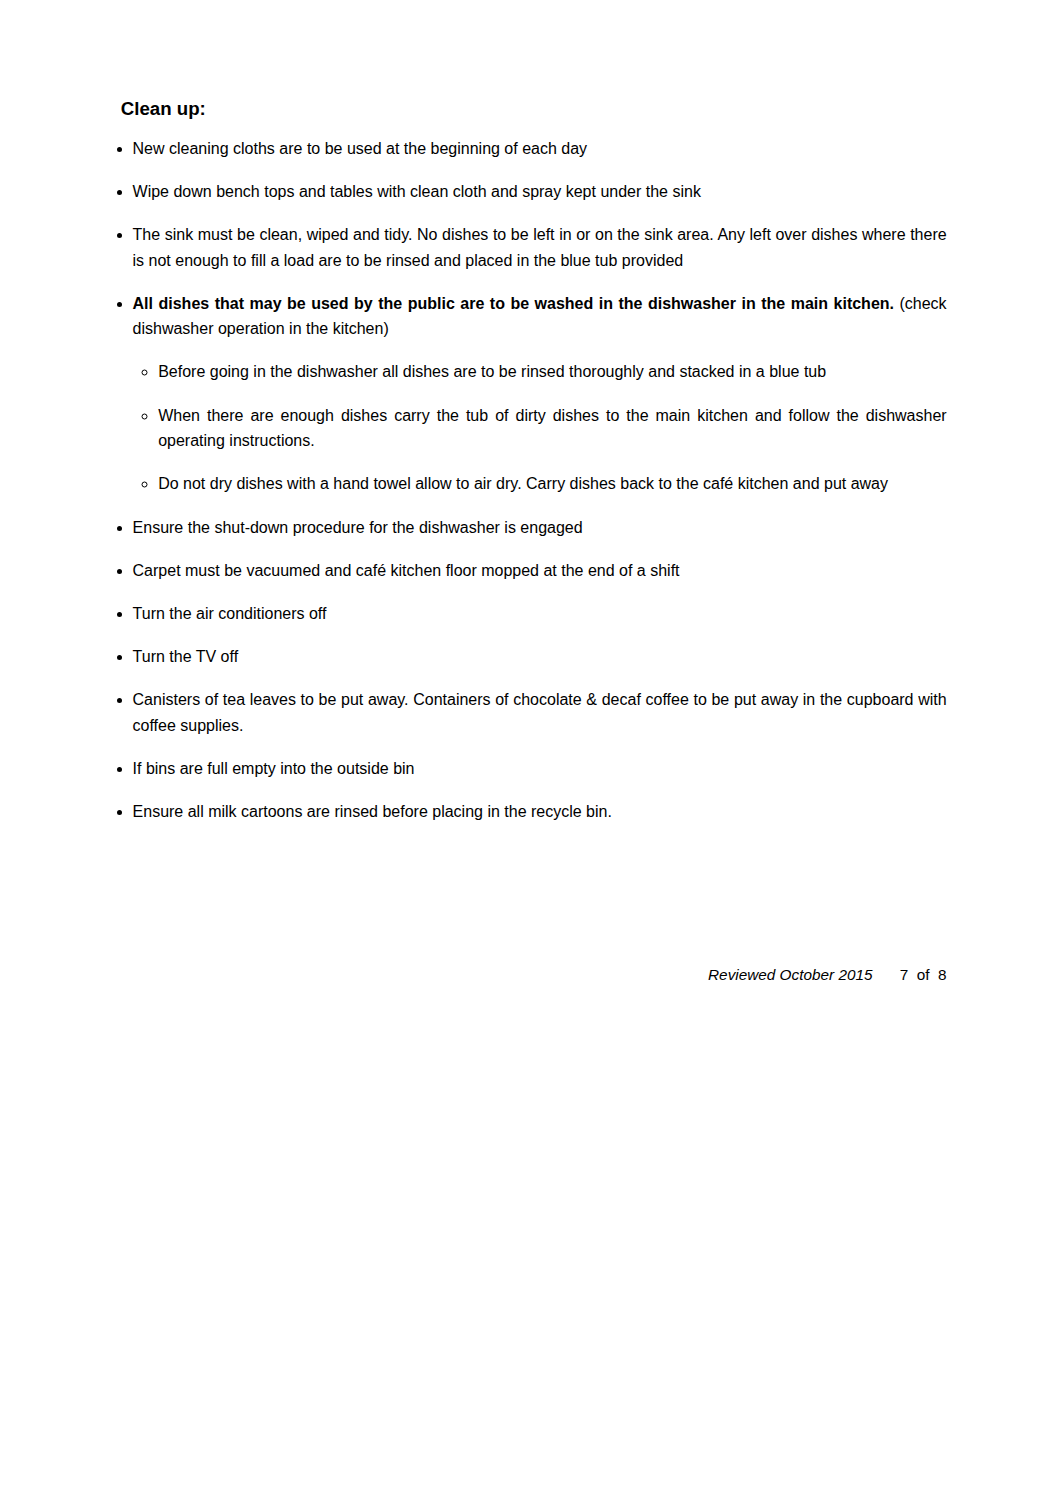Clean up:
New cleaning cloths are to be used at the beginning of each day
Wipe down bench tops and tables with clean cloth and spray kept under the sink
The sink must be clean, wiped and tidy. No dishes to be left in or on the sink area. Any left over dishes where there is not enough to fill a load are to be rinsed and placed in the blue tub provided
All dishes that may be used by the public are to be washed in the dishwasher in the main kitchen. (check dishwasher operation in the kitchen)
Before going in the dishwasher all dishes are to be rinsed thoroughly and stacked in a blue tub
When there are enough dishes carry the tub of dirty dishes to the main kitchen and follow the dishwasher operating instructions.
Do not dry dishes with a hand towel allow to air dry. Carry dishes back to the café kitchen and put away
Ensure the shut-down procedure for the dishwasher is engaged
Carpet must be vacuumed and café kitchen floor mopped at the end of a shift
Turn the air conditioners off
Turn the TV off
Canisters of tea leaves to be put away. Containers of chocolate & decaf coffee to be put away in the cupboard with coffee supplies.
If bins are full empty into the outside bin
Ensure all milk cartoons are rinsed before placing in the recycle bin.
Reviewed October 2015 7 of 8